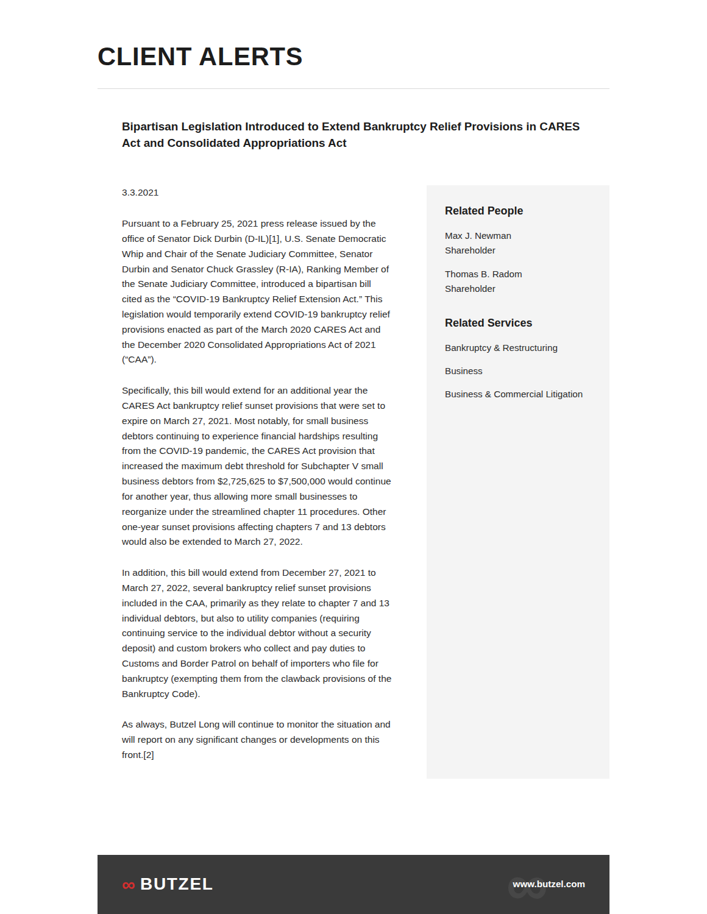CLIENT ALERTS
Bipartisan Legislation Introduced to Extend Bankruptcy Relief Provisions in CARES Act and Consolidated Appropriations Act
3.3.2021
Pursuant to a February 25, 2021 press release issued by the office of Senator Dick Durbin (D-IL)[1], U.S. Senate Democratic Whip and Chair of the Senate Judiciary Committee, Senator Durbin and Senator Chuck Grassley (R-IA), Ranking Member of the Senate Judiciary Committee, introduced a bipartisan bill cited as the “COVID-19 Bankruptcy Relief Extension Act.” This legislation would temporarily extend COVID-19 bankruptcy relief provisions enacted as part of the March 2020 CARES Act and the December 2020 Consolidated Appropriations Act of 2021 (“CAA”).
Specifically, this bill would extend for an additional year the CARES Act bankruptcy relief sunset provisions that were set to expire on March 27, 2021. Most notably, for small business debtors continuing to experience financial hardships resulting from the COVID-19 pandemic, the CARES Act provision that increased the maximum debt threshold for Subchapter V small business debtors from $2,725,625 to $7,500,000 would continue for another year, thus allowing more small businesses to reorganize under the streamlined chapter 11 procedures. Other one-year sunset provisions affecting chapters 7 and 13 debtors would also be extended to March 27, 2022.
In addition, this bill would extend from December 27, 2021 to March 27, 2022, several bankruptcy relief sunset provisions included in the CAA, primarily as they relate to chapter 7 and 13 individual debtors, but also to utility companies (requiring continuing service to the individual debtor without a security deposit) and custom brokers who collect and pay duties to Customs and Border Patrol on behalf of importers who file for bankruptcy (exempting them from the clawback provisions of the Bankruptcy Code).
As always, Butzel Long will continue to monitor the situation and will report on any significant changes or developments on this front.[2]
Related People
Max J. Newman Shareholder
Thomas B. Radom Shareholder
Related Services
Bankruptcy & Restructuring
Business
Business & Commercial Litigation
∞
∞ BUTZEL
www.butzel.com